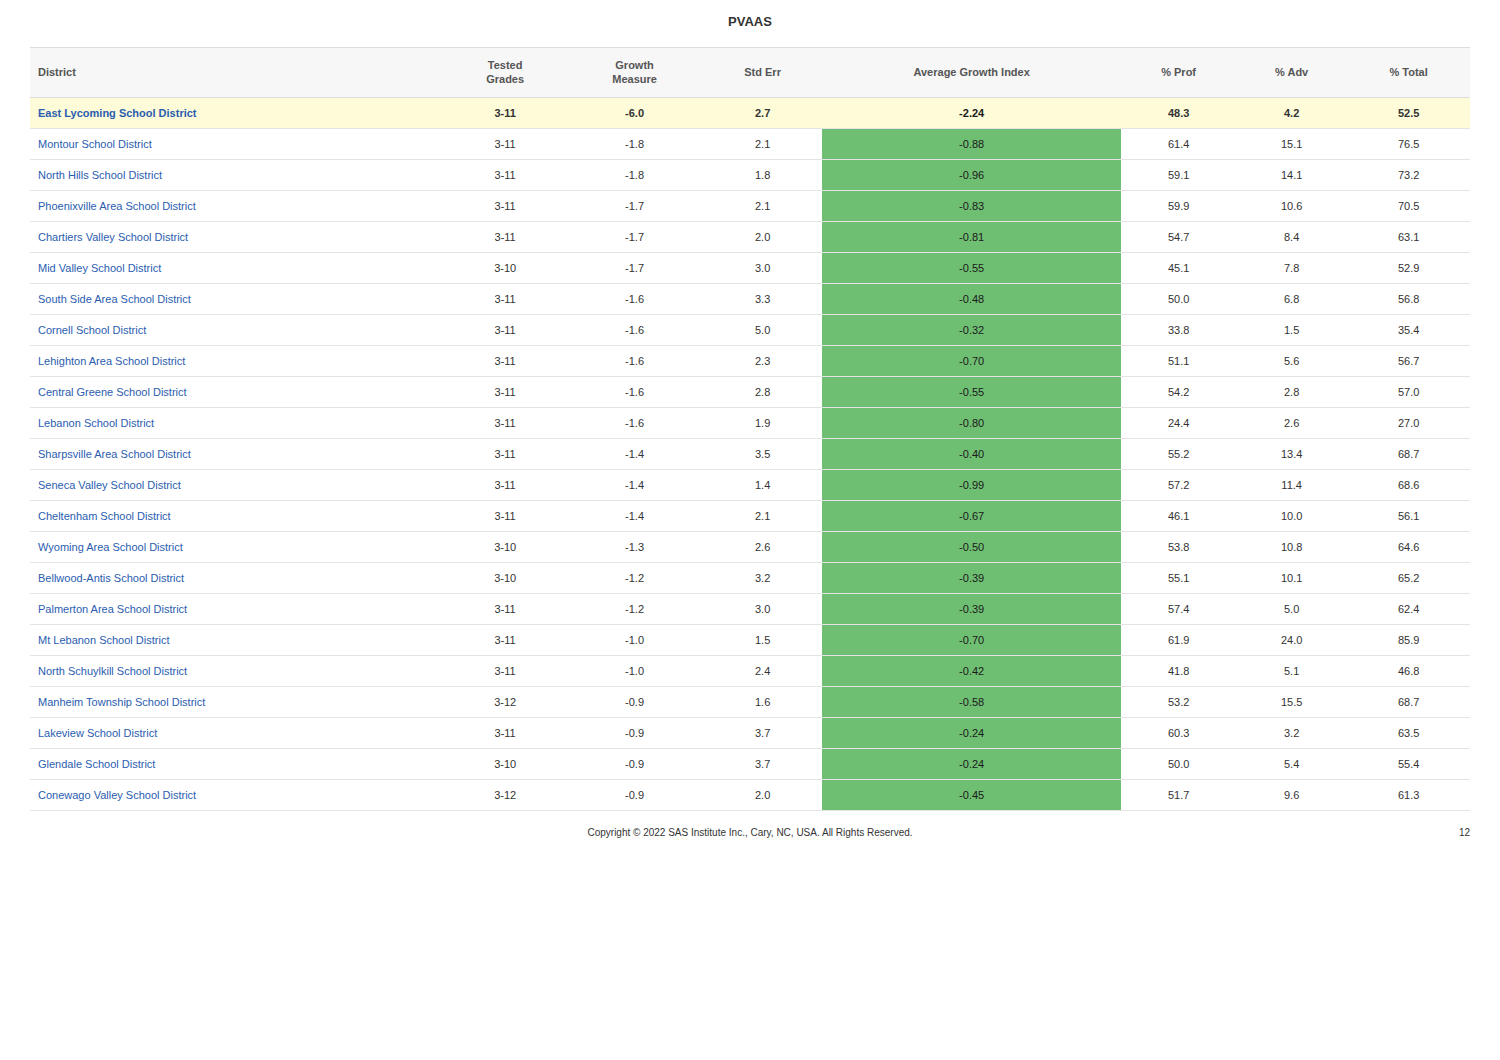PVAAS
| District | Tested Grades | Growth Measure | Std Err | Average Growth Index | % Prof | % Adv | % Total |
| --- | --- | --- | --- | --- | --- | --- | --- |
| East Lycoming School District | 3-11 | -6.0 | 2.7 | -2.24 | 48.3 | 4.2 | 52.5 |
| Montour School District | 3-11 | -1.8 | 2.1 | -0.88 | 61.4 | 15.1 | 76.5 |
| North Hills School District | 3-11 | -1.8 | 1.8 | -0.96 | 59.1 | 14.1 | 73.2 |
| Phoenixville Area School District | 3-11 | -1.7 | 2.1 | -0.83 | 59.9 | 10.6 | 70.5 |
| Chartiers Valley School District | 3-11 | -1.7 | 2.0 | -0.81 | 54.7 | 8.4 | 63.1 |
| Mid Valley School District | 3-10 | -1.7 | 3.0 | -0.55 | 45.1 | 7.8 | 52.9 |
| South Side Area School District | 3-11 | -1.6 | 3.3 | -0.48 | 50.0 | 6.8 | 56.8 |
| Cornell School District | 3-11 | -1.6 | 5.0 | -0.32 | 33.8 | 1.5 | 35.4 |
| Lehighton Area School District | 3-11 | -1.6 | 2.3 | -0.70 | 51.1 | 5.6 | 56.7 |
| Central Greene School District | 3-11 | -1.6 | 2.8 | -0.55 | 54.2 | 2.8 | 57.0 |
| Lebanon School District | 3-11 | -1.6 | 1.9 | -0.80 | 24.4 | 2.6 | 27.0 |
| Sharpsville Area School District | 3-11 | -1.4 | 3.5 | -0.40 | 55.2 | 13.4 | 68.7 |
| Seneca Valley School District | 3-11 | -1.4 | 1.4 | -0.99 | 57.2 | 11.4 | 68.6 |
| Cheltenham School District | 3-11 | -1.4 | 2.1 | -0.67 | 46.1 | 10.0 | 56.1 |
| Wyoming Area School District | 3-10 | -1.3 | 2.6 | -0.50 | 53.8 | 10.8 | 64.6 |
| Bellwood-Antis School District | 3-10 | -1.2 | 3.2 | -0.39 | 55.1 | 10.1 | 65.2 |
| Palmerton Area School District | 3-11 | -1.2 | 3.0 | -0.39 | 57.4 | 5.0 | 62.4 |
| Mt Lebanon School District | 3-11 | -1.0 | 1.5 | -0.70 | 61.9 | 24.0 | 85.9 |
| North Schuylkill School District | 3-11 | -1.0 | 2.4 | -0.42 | 41.8 | 5.1 | 46.8 |
| Manheim Township School District | 3-12 | -0.9 | 1.6 | -0.58 | 53.2 | 15.5 | 68.7 |
| Lakeview School District | 3-11 | -0.9 | 3.7 | -0.24 | 60.3 | 3.2 | 63.5 |
| Glendale School District | 3-10 | -0.9 | 3.7 | -0.24 | 50.0 | 5.4 | 55.4 |
| Conewago Valley School District | 3-12 | -0.9 | 2.0 | -0.45 | 51.7 | 9.6 | 61.3 |
Copyright © 2022 SAS Institute Inc., Cary, NC, USA. All Rights Reserved. 12